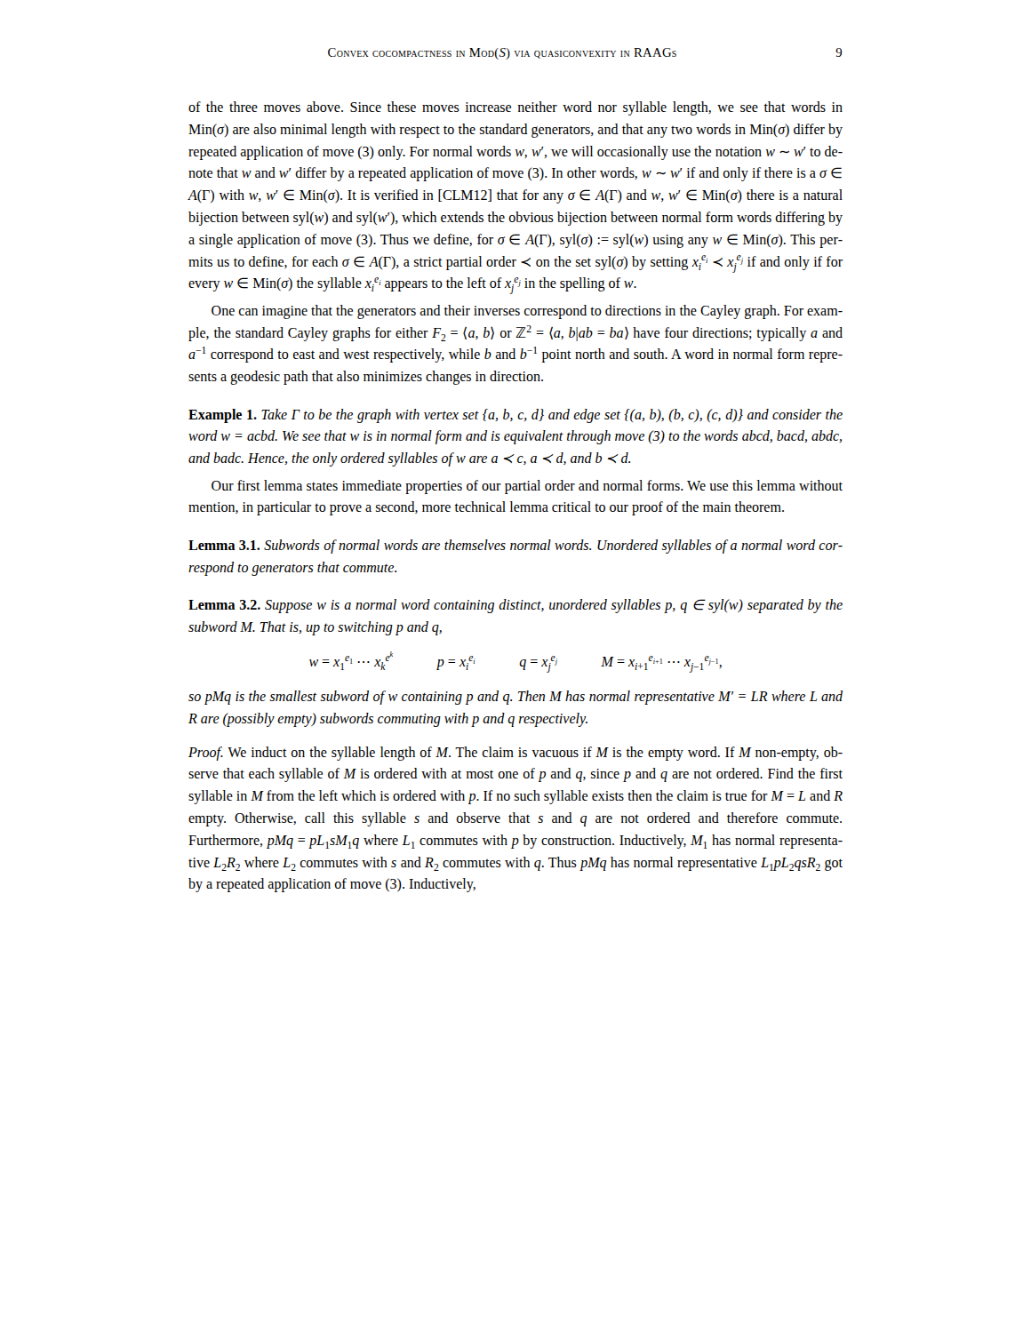Convex cocompactness in Mod(S) via quasiconvexity in RAAGs 9
of the three moves above. Since these moves increase neither word nor syllable length, we see that words in Min(σ) are also minimal length with respect to the standard generators, and that any two words in Min(σ) differ by repeated application of move (3) only. For normal words w, w′, we will occasionally use the notation w ∼ w′ to denote that w and w′ differ by a repeated application of move (3). In other words, w ∼ w′ if and only if there is a σ ∈ A(Γ) with w, w′ ∈ Min(σ). It is verified in [CLM12] that for any σ ∈ A(Γ) and w, w′ ∈ Min(σ) there is a natural bijection between syl(w) and syl(w′), which extends the obvious bijection between normal form words differing by a single application of move (3). Thus we define, for σ ∈ A(Γ), syl(σ) := syl(w) using any w ∈ Min(σ). This permits us to define, for each σ ∈ A(Γ), a strict partial order ≺ on the set syl(σ) by setting xiei ≺ xjej if and only if for every w ∈ Min(σ) the syllable xiei appears to the left of xjej in the spelling of w.
One can imagine that the generators and their inverses correspond to directions in the Cayley graph. For example, the standard Cayley graphs for either F2 = ⟨a, b⟩ or ℤ2 = ⟨a, b|ab = ba⟩ have four directions; typically a and a−1 correspond to east and west respectively, while b and b−1 point north and south. A word in normal form represents a geodesic path that also minimizes changes in direction.
Example 1. Take Γ to be the graph with vertex set {a, b, c, d} and edge set {(a, b), (b, c), (c, d)} and consider the word w = acbd. We see that w is in normal form and is equivalent through move (3) to the words abcd, bacd, abdc, and badc. Hence, the only ordered syllables of w are a ≺ c, a ≺ d, and b ≺ d.
Our first lemma states immediate properties of our partial order and normal forms. We use this lemma without mention, in particular to prove a second, more technical lemma critical to our proof of the main theorem.
Lemma 3.1. Subwords of normal words are themselves normal words. Unordered syllables of a normal word correspond to generators that commute.
Lemma 3.2. Suppose w is a normal word containing distinct, unordered syllables p, q ∈ syl(w) separated by the subword M. That is, up to switching p and q,
w = x1e1 ⋯ xkek p = xiei q = xjej M = xi+1ei+1 ⋯ xj−1ej−1,
so pMq is the smallest subword of w containing p and q. Then M has normal representative M′ = LR where L and R are (possibly empty) subwords commuting with p and q respectively.
Proof. We induct on the syllable length of M. The claim is vacuous if M is the empty word. If M non-empty, observe that each syllable of M is ordered with at most one of p and q, since p and q are not ordered. Find the first syllable in M from the left which is ordered with p. If no such syllable exists then the claim is true for M = L and R empty. Otherwise, call this syllable s and observe that s and q are not ordered and therefore commute. Furthermore, pMq = pL1sM1q where L1 commutes with p by construction. Inductively, M1 has normal representative L2R2 where L2 commutes with s and R2 commutes with q. Thus pMq has normal representative L1pL2qsR2 got by a repeated application of move (3). Inductively,